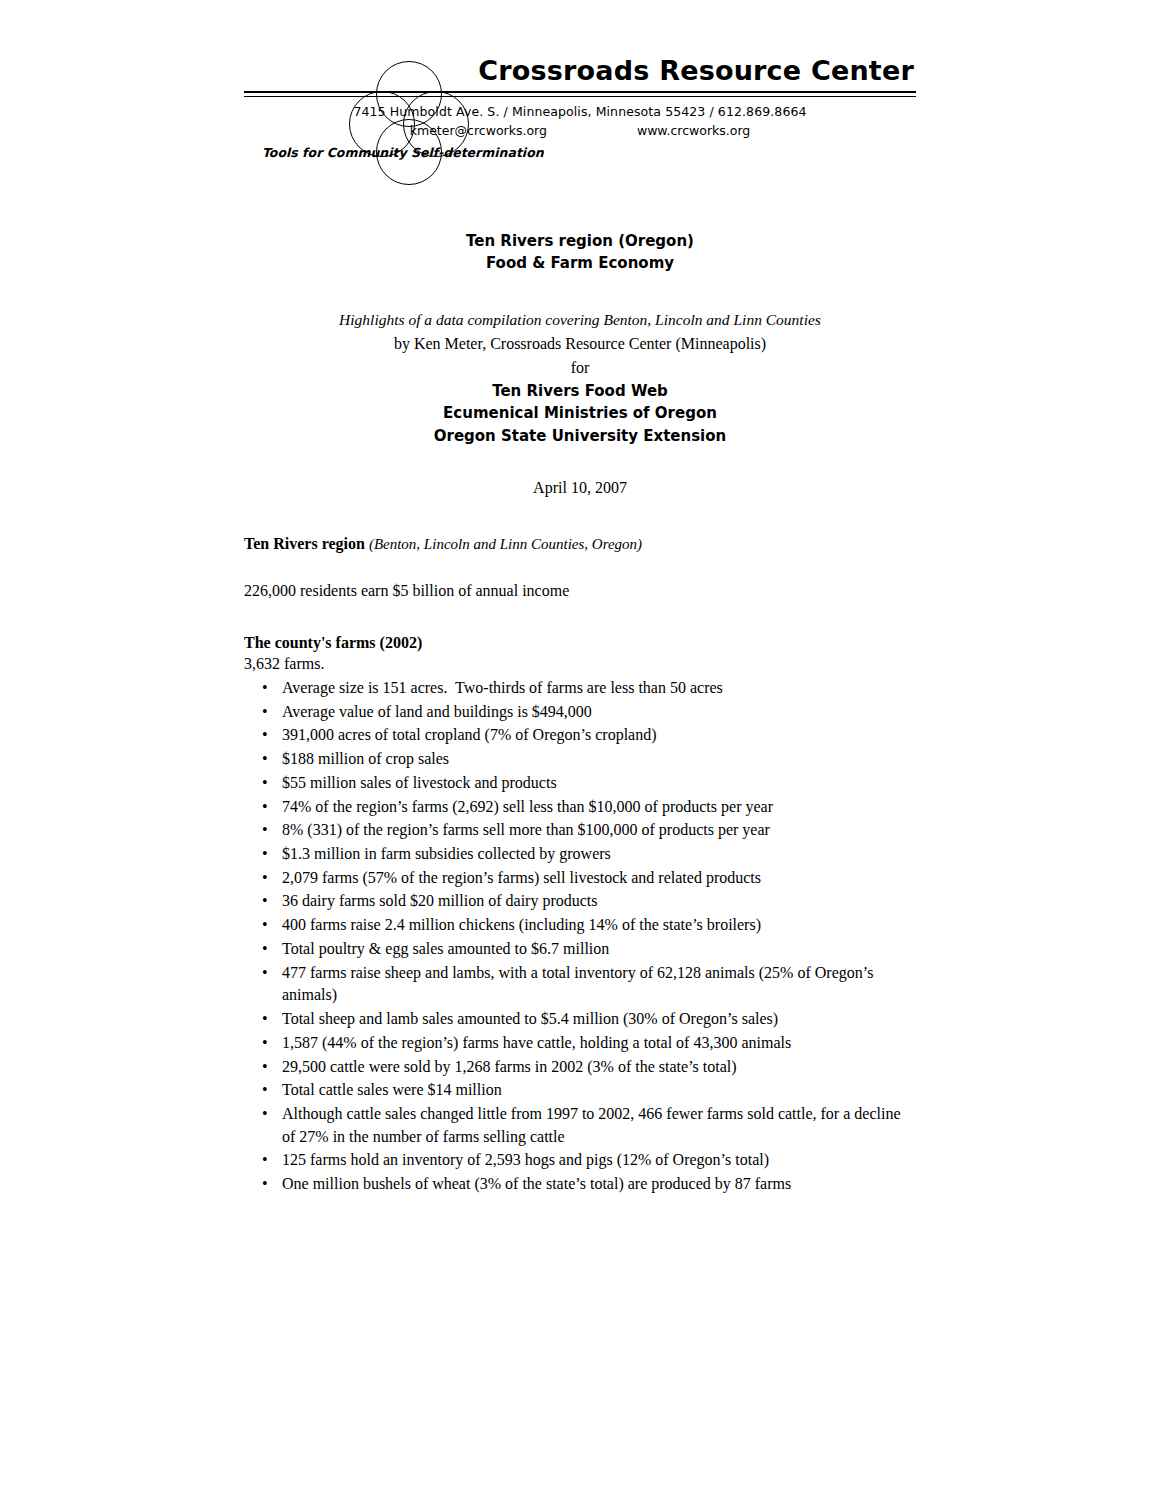Crossroads Resource Center
7415 Humboldt Ave. S. / Minneapolis, Minnesota 55423 / 612.869.8664
kmeter@crcworks.org www.crcworks.org
Tools for Community Self-determination
Ten Rivers region (Oregon)
Food & Farm Economy
Highlights of a data compilation covering Benton, Lincoln and Linn Counties
by Ken Meter, Crossroads Resource Center (Minneapolis)
for
Ten Rivers Food Web
Ecumenical Ministries of Oregon
Oregon State University Extension
April 10, 2007
Ten Rivers region (Benton, Lincoln and Linn Counties, Oregon)
226,000 residents earn $5 billion of annual income
The county's farms (2002)
3,632 farms.
Average size is 151 acres. Two-thirds of farms are less than 50 acres
Average value of land and buildings is $494,000
391,000 acres of total cropland (7% of Oregon’s cropland)
$188 million of crop sales
$55 million sales of livestock and products
74% of the region’s farms (2,692) sell less than $10,000 of products per year
8% (331) of the region’s farms sell more than $100,000 of products per year
$1.3 million in farm subsidies collected by growers
2,079 farms (57% of the region’s farms) sell livestock and related products
36 dairy farms sold $20 million of dairy products
400 farms raise 2.4 million chickens (including 14% of the state’s broilers)
Total poultry & egg sales amounted to $6.7 million
477 farms raise sheep and lambs, with a total inventory of 62,128 animals (25% of Oregon’s animals)
Total sheep and lamb sales amounted to $5.4 million (30% of Oregon’s sales)
1,587 (44% of the region’s) farms have cattle, holding a total of 43,300 animals
29,500 cattle were sold by 1,268 farms in 2002 (3% of the state’s total)
Total cattle sales were $14 million
Although cattle sales changed little from 1997 to 2002, 466 fewer farms sold cattle, for a decline of 27% in the number of farms selling cattle
125 farms hold an inventory of 2,593 hogs and pigs (12% of Oregon’s total)
One million bushels of wheat (3% of the state’s total) are produced by 87 farms